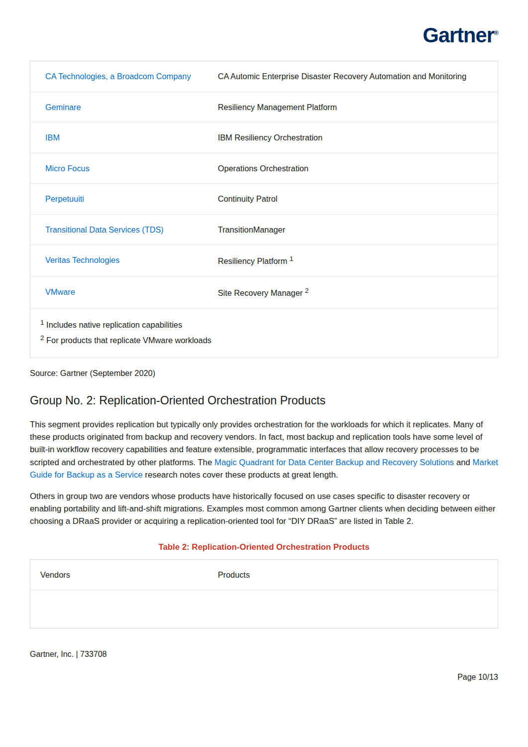Gartner®
| CA Technologies, a Broadcom Company | CA Automic Enterprise Disaster Recovery Automation and Monitoring |
| Geminare | Resiliency Management Platform |
| IBM | IBM Resiliency Orchestration |
| Micro Focus | Operations Orchestration |
| Perpetuuiti | Continuity Patrol |
| Transitional Data Services (TDS) | TransitionManager |
| Veritas Technologies | Resiliency Platform 1 |
| VMware | Site Recovery Manager 2 |
| 1 Includes native replication capabilities 2 For products that replicate VMware workloads |
Source: Gartner (September 2020)
Group No. 2: Replication-Oriented Orchestration Products
This segment provides replication but typically only provides orchestration for the workloads for which it replicates. Many of these products originated from backup and recovery vendors. In fact, most backup and replication tools have some level of built-in workflow recovery capabilities and feature extensible, programmatic interfaces that allow recovery processes to be scripted and orchestrated by other platforms. The Magic Quadrant for Data Center Backup and Recovery Solutions and Market Guide for Backup as a Service research notes cover these products at great length.
Others in group two are vendors whose products have historically focused on use cases specific to disaster recovery or enabling portability and lift-and-shift migrations. Examples most common among Gartner clients when deciding between either choosing a DRaaS provider or acquiring a replication-oriented tool for “DIY DRaaS” are listed in Table 2.
Table 2: Replication-Oriented Orchestration Products
| Vendors | Products |
Gartner, Inc. | 733708
Page 10/13